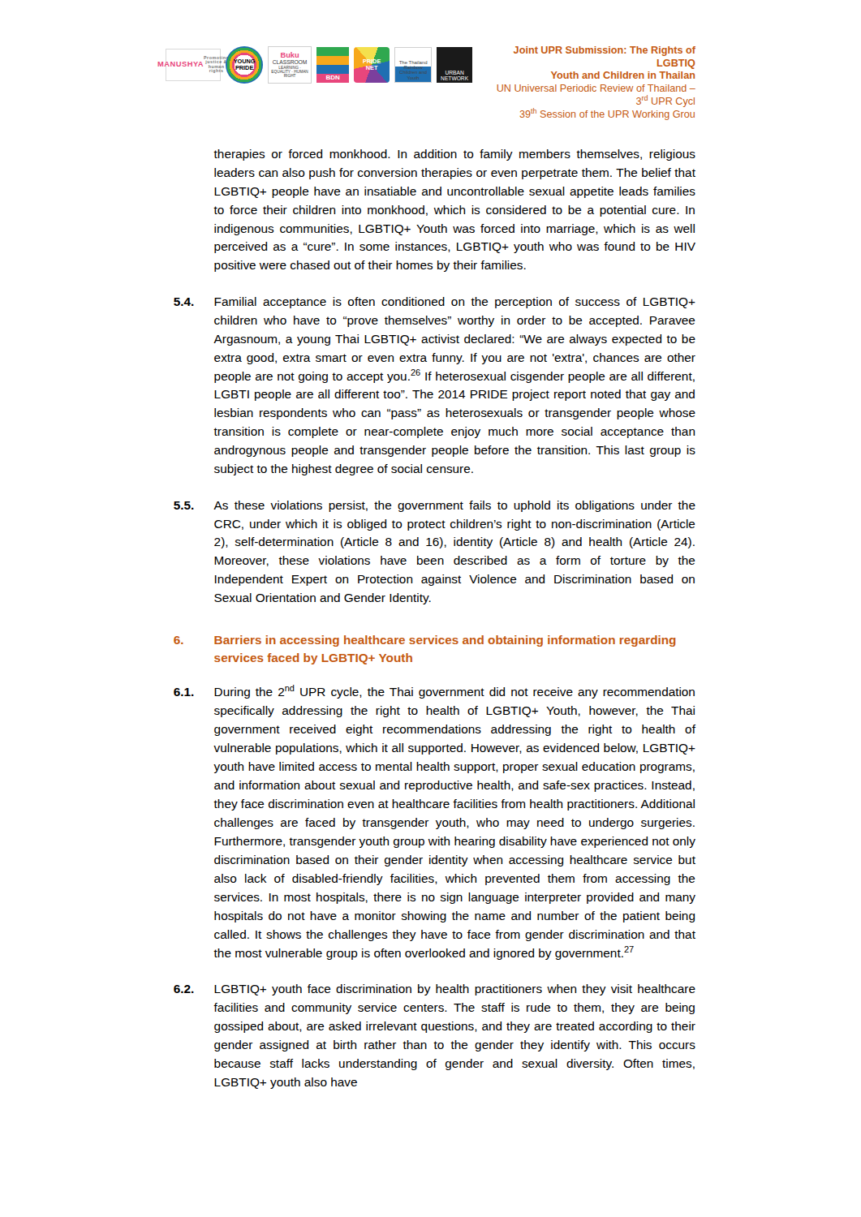MANUSHYA
Promoting justice & human rights
YOUNG
PRIDE
Buku CLASSROOM
LEARNING · EQUALITY · HUMAN RIGHT
BDN
PRIDE
NET
The Thailand Rainbow Children and Youth
URBAN
NETWORK
Joint UPR Submission: The Rights of LGBTIQ
Youth and Children in Thailan
UN Universal Periodic Review of Thailand – 3rd UPR Cycl
39th Session of the UPR Working Grou
therapies or forced monkhood. In addition to family members themselves, religious leaders can also push for conversion therapies or even perpetrate them. The belief that LGBTIQ+ people have an insatiable and uncontrollable sexual appetite leads families to force their children into monkhood, which is considered to be a potential cure. In indigenous communities, LGBTIQ+ Youth was forced into marriage, which is as well perceived as a “cure”. In some instances, LGBTIQ+ youth who was found to be HIV positive were chased out of their homes by their families.
5.4. Familial acceptance is often conditioned on the perception of success of LGBTIQ+ children who have to “prove themselves” worthy in order to be accepted. Paravee Argasnoum, a young Thai LGBTIQ+ activist declared: “We are always expected to be extra good, extra smart or even extra funny. If you are not 'extra', chances are other people are not going to accept you.26 If heterosexual cisgender people are all different, LGBTI people are all different too”. The 2014 PRIDE project report noted that gay and lesbian respondents who can “pass” as heterosexuals or transgender people whose transition is complete or near-complete enjoy much more social acceptance than androgynous people and transgender people before the transition. This last group is subject to the highest degree of social censure.
5.5. As these violations persist, the government fails to uphold its obligations under the CRC, under which it is obliged to protect children’s right to non-discrimination (Article 2), self-determination (Article 8 and 16), identity (Article 8) and health (Article 24). Moreover, these violations have been described as a form of torture by the Independent Expert on Protection against Violence and Discrimination based on Sexual Orientation and Gender Identity.
6. Barriers in accessing healthcare services and obtaining information regarding services faced by LGBTIQ+ Youth
6.1. During the 2nd UPR cycle, the Thai government did not receive any recommendation specifically addressing the right to health of LGBTIQ+ Youth, however, the Thai government received eight recommendations addressing the right to health of vulnerable populations, which it all supported. However, as evidenced below, LGBTIQ+ youth have limited access to mental health support, proper sexual education programs, and information about sexual and reproductive health, and safe-sex practices. Instead, they face discrimination even at healthcare facilities from health practitioners. Additional challenges are faced by transgender youth, who may need to undergo surgeries. Furthermore, transgender youth group with hearing disability have experienced not only discrimination based on their gender identity when accessing healthcare service but also lack of disabled-friendly facilities, which prevented them from accessing the services. In most hospitals, there is no sign language interpreter provided and many hospitals do not have a monitor showing the name and number of the patient being called. It shows the challenges they have to face from gender discrimination and that the most vulnerable group is often overlooked and ignored by government.27
6.2. LGBTIQ+ youth face discrimination by health practitioners when they visit healthcare facilities and community service centers. The staff is rude to them, they are being gossiped about, are asked irrelevant questions, and they are treated according to their gender assigned at birth rather than to the gender they identify with. This occurs because staff lacks understanding of gender and sexual diversity. Often times, LGBTIQ+ youth also have